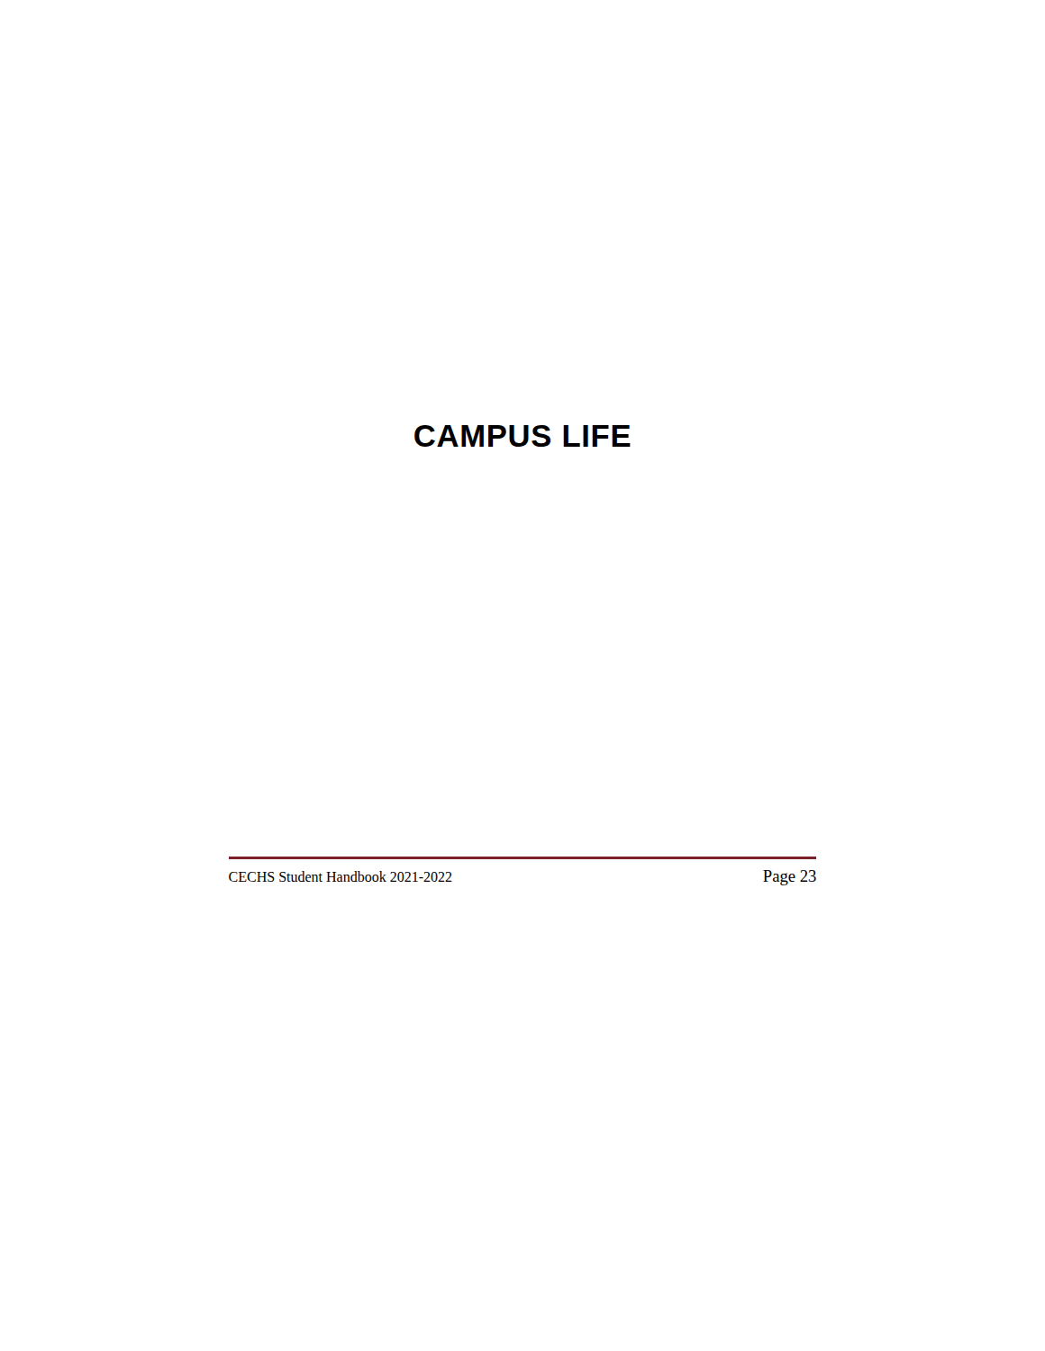CAMPUS LIFE
CECHS Student Handbook 2021-2022 Page 23